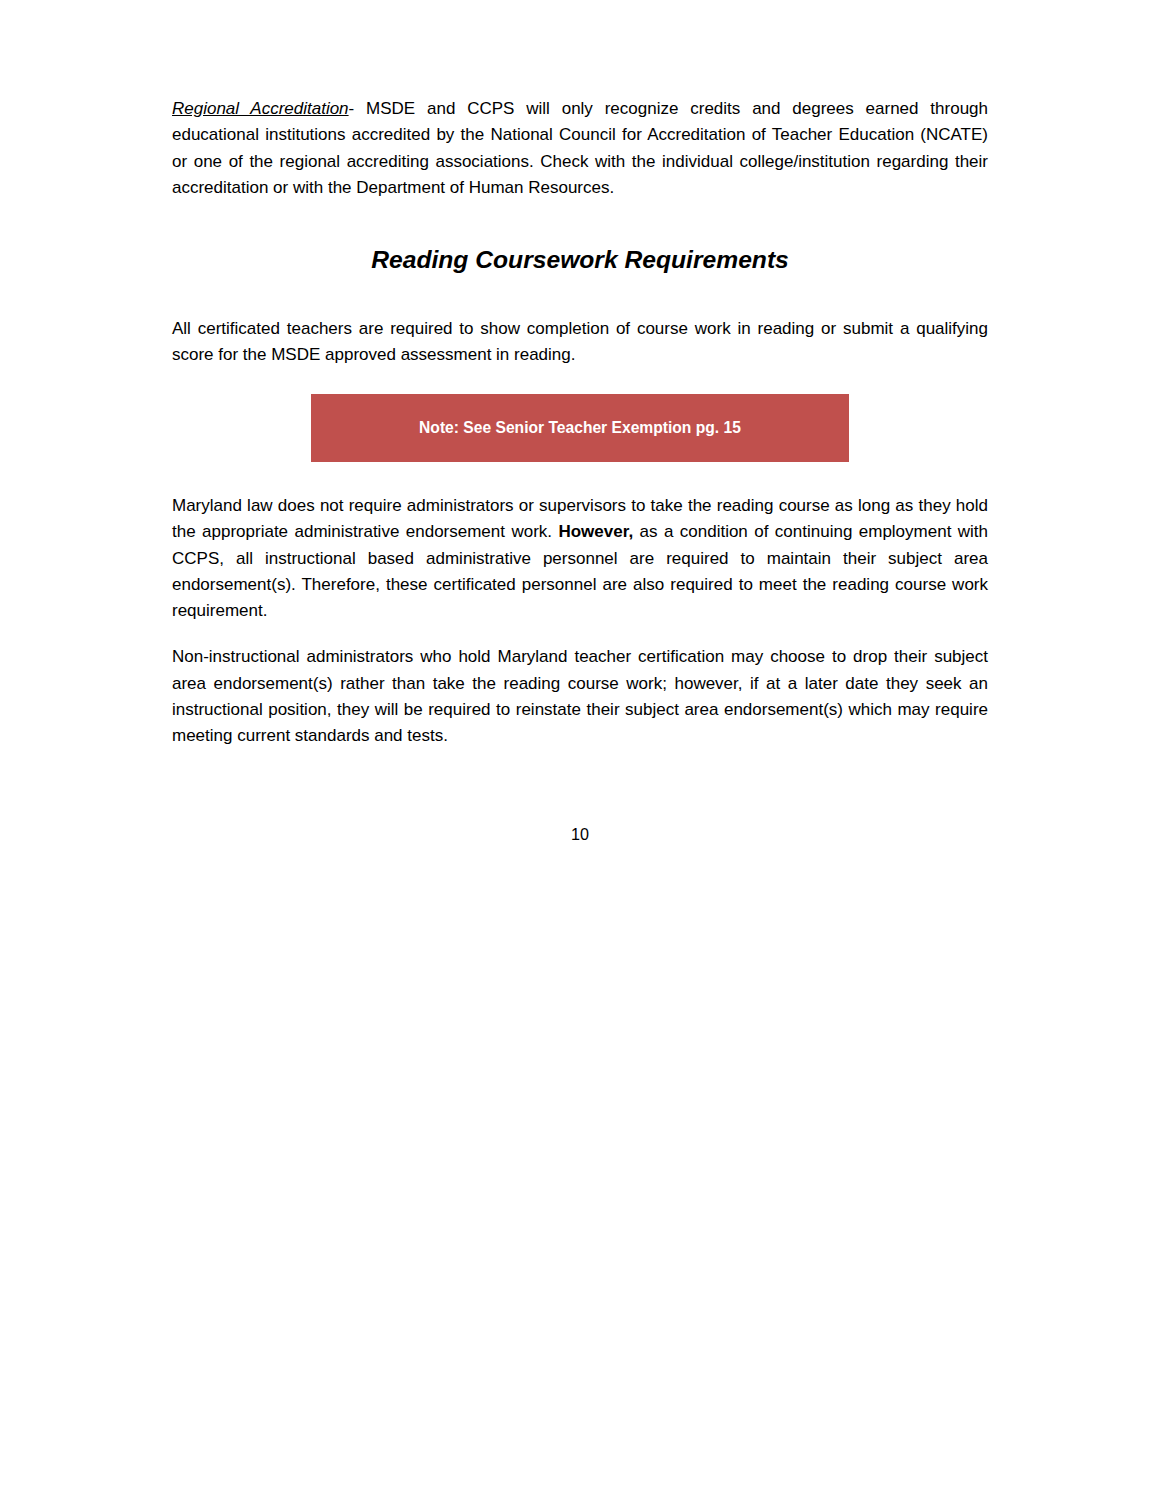Regional Accreditation- MSDE and CCPS will only recognize credits and degrees earned through educational institutions accredited by the National Council for Accreditation of Teacher Education (NCATE) or one of the regional accrediting associations. Check with the individual college/institution regarding their accreditation or with the Department of Human Resources.
Reading Coursework Requirements
All certificated teachers are required to show completion of course work in reading or submit a qualifying score for the MSDE approved assessment in reading.
Note: See Senior Teacher Exemption pg. 15
Maryland law does not require administrators or supervisors to take the reading course as long as they hold the appropriate administrative endorsement work. However, as a condition of continuing employment with CCPS, all instructional based administrative personnel are required to maintain their subject area endorsement(s). Therefore, these certificated personnel are also required to meet the reading course work requirement.
Non-instructional administrators who hold Maryland teacher certification may choose to drop their subject area endorsement(s) rather than take the reading course work; however, if at a later date they seek an instructional position, they will be required to reinstate their subject area endorsement(s) which may require meeting current standards and tests.
10